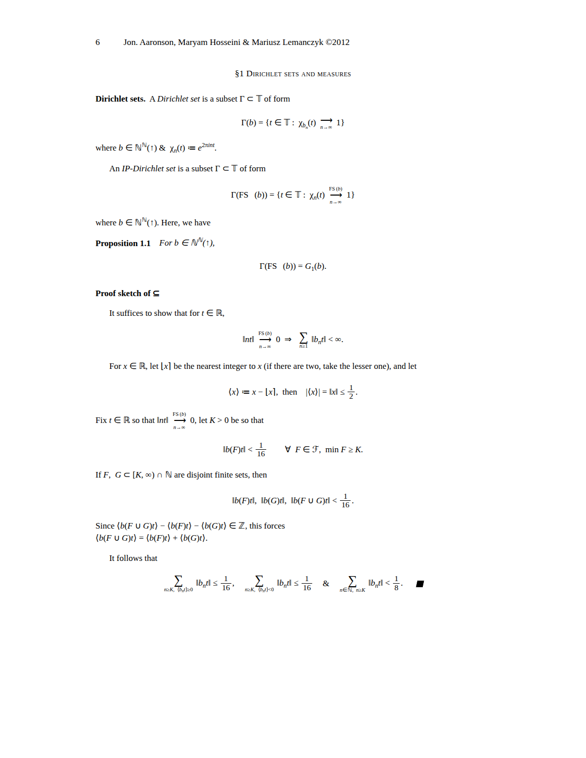6
Jon. Aaronson, Maryam Hosseini & Mariusz Lemanczyk ©2012
§1 Dirichlet sets and measures
Dirichlet sets. A Dirichlet set is a subset Γ ⊂ 𝕋 of form
Γ(b) = {t ∈ 𝕋 : χbn(t) ⟶n→∞ 1}
where b ∈ ℕℕ(↑) & χn(t) ≔ e 2πint.
An IP-Dirichlet set is a subset Γ ⊂ 𝕋 of form
Γ(FS (b)) = {t ∈ 𝕋 : χn(t) FS (b)⟶n→∞ 1}
where b ∈ ℕℕ(↑). Here, we have
Proposition 1.1 For b ∈ ℕℕ(↑),
Γ(FS (b)) = G 1(b).
Proof sketch of ⊆
It suffices to show that for t ∈ ℝ,
‖nt‖ FS (b)⟶n→∞ 0 ⇒ ∑n≥1 ‖bnt‖ < ∞.
For x ∈ ℝ, let ⌊x⌉ be the nearest integer to x (if there are two, take the lesser one), and let
⟨x⟩ ≔ x − ⌊x⌉, then |⟨x⟩| = ‖x‖ ≤ 12.
Fix t ∈ ℝ so that ‖nt‖ FS (b)⟶n→∞ 0, let K > 0 be so that
‖b(F)t‖ < 116 ∀ F ∈ ℱ, min F ≥ K.
If F, G ⊂ [K, ∞) ∩ ℕ are disjoint finite sets, then
‖b(F)t‖, ‖b(G)t‖, ‖b(F ∪ G)t‖ < 116.
Since ⟨b(F ∪ G)t⟩ − ⟨b(F)t⟩ − ⟨b(G)t⟩ ∈ ℤ, this forces
⟨b(F ∪ G)t⟩ = ⟨b(F)t⟩ + ⟨b(G)t⟩.
It follows that
∑n≥K, ⟨bnt⟩≥0 ‖bnt‖ ≤ 116, ∑n≥K, ⟨bnt⟩<0 ‖bnt‖ ≤ 116 & ∑n∈ℕ, n≥K ‖bnt‖ < 18.